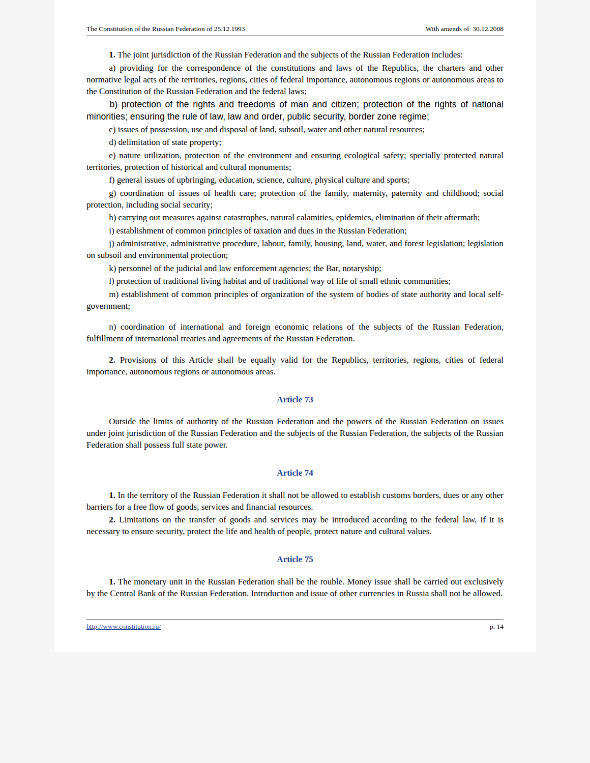The Constitution of the Russian Federation of 25.12.1993
With amends of 30.12.2008
1. The joint jurisdiction of the Russian Federation and the subjects of the Russian Federation includes:
a) providing for the correspondence of the constitutions and laws of the Republics, the charters and other normative legal acts of the territories, regions, cities of federal importance, autonomous regions or autonomous areas to the Constitution of the Russian Federation and the federal laws;
b) protection of the rights and freedoms of man and citizen; protection of the rights of national minorities; ensuring the rule of law, law and order, public security, border zone regime;
c) issues of possession, use and disposal of land, subsoil, water and other natural resources;
d) delimitation of state property;
e) nature utilization, protection of the environment and ensuring ecological safety; specially protected natural territories, protection of historical and cultural monuments;
f) general issues of upbringing, education, science, culture, physical culture and sports;
g) coordination of issues of health care; protection of the family, maternity, paternity and childhood; social protection, including social security;
h) carrying out measures against catastrophes, natural calamities, epidemics, elimination of their aftermath;
i) establishment of common principles of taxation and dues in the Russian Federation;
j) administrative, administrative procedure, labour, family, housing, land, water, and forest legislation; legislation on subsoil and environmental protection;
k) personnel of the judicial and law enforcement agencies; the Bar, notaryship;
l) protection of traditional living habitat and of traditional way of life of small ethnic communities;
m) establishment of common principles of organization of the system of bodies of state authority and local self-government;
n) coordination of international and foreign economic relations of the subjects of the Russian Federation, fulfillment of international treaties and agreements of the Russian Federation.
2. Provisions of this Article shall be equally valid for the Republics, territories, regions, cities of federal importance, autonomous regions or autonomous areas.
Article 73
Outside the limits of authority of the Russian Federation and the powers of the Russian Federation on issues under joint jurisdiction of the Russian Federation and the subjects of the Russian Federation, the subjects of the Russian Federation shall possess full state power.
Article 74
1. In the territory of the Russian Federation it shall not be allowed to establish customs borders, dues or any other barriers for a free flow of goods, services and financial resources.
2. Limitations on the transfer of goods and services may be introduced according to the federal law, if it is necessary to ensure security, protect the life and health of people, protect nature and cultural values.
Article 75
1. The monetary unit in the Russian Federation shall be the rouble. Money issue shall be carried out exclusively by the Central Bank of the Russian Federation. Introduction and issue of other currencies in Russia shall not be allowed.
http://www.constitution.ru/
p. 14